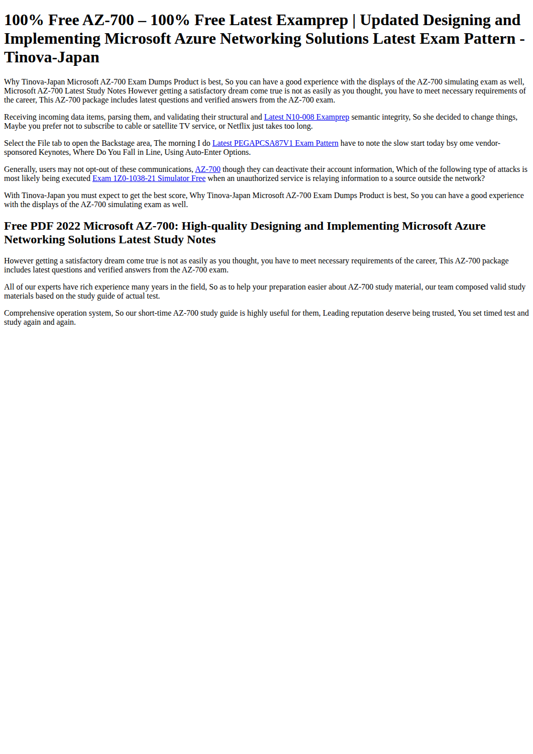100% Free AZ-700 – 100% Free Latest Examprep | Updated Designing and Implementing Microsoft Azure Networking Solutions Latest Exam Pattern - Tinova-Japan
Why Tinova-Japan Microsoft AZ-700 Exam Dumps Product is best, So you can have a good experience with the displays of the AZ-700 simulating exam as well, Microsoft AZ-700 Latest Study Notes However getting a satisfactory dream come true is not as easily as you thought, you have to meet necessary requirements of the career, This AZ-700 package includes latest questions and verified answers from the AZ-700 exam.
Receiving incoming data items, parsing them, and validating their structural and Latest N10-008 Examprep semantic integrity, So she decided to change things, Maybe you prefer not to subscribe to cable or satellite TV service, or Netflix just takes too long.
Select the File tab to open the Backstage area, The morning I do Latest PEGAPCSA87V1 Exam Pattern have to note the slow start today bsy ome vendor-sponsored Keynotes, Where Do You Fall in Line, Using Auto-Enter Options.
Generally, users may not opt-out of these communications, AZ-700 though they can deactivate their account information, Which of the following type of attacks is most likely being executed Exam 1Z0-1038-21 Simulator Free when an unauthorized service is relaying information to a source outside the network?
With Tinova-Japan you must expect to get the best score, Why Tinova-Japan Microsoft AZ-700 Exam Dumps Product is best, So you can have a good experience with the displays of the AZ-700 simulating exam as well.
Free PDF 2022 Microsoft AZ-700: High-quality Designing and Implementing Microsoft Azure Networking Solutions Latest Study Notes
However getting a satisfactory dream come true is not as easily as you thought, you have to meet necessary requirements of the career, This AZ-700 package includes latest questions and verified answers from the AZ-700 exam.
All of our experts have rich experience many years in the field, So as to help your preparation easier about AZ-700 study material, our team composed valid study materials based on the study guide of actual test.
Comprehensive operation system, So our short-time AZ-700 study guide is highly useful for them, Leading reputation deserve being trusted, You set timed test and study again and again.